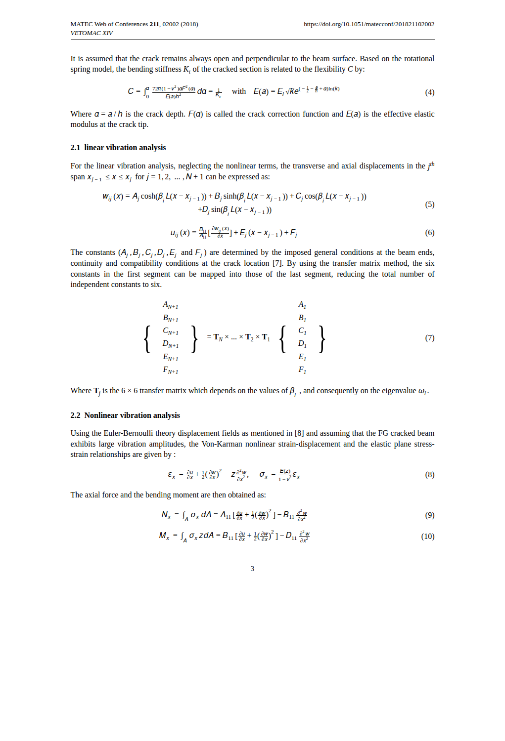MATEC Web of Conferences 211, 02002 (2018)
VETOMAC XIV
https://doi.org/10.1051/matecconf/201821102002
It is assumed that the crack remains always open and perpendicular to the beam surface. Based on the rotational spring model, the bending stiffness Kτ of the cracked section is related to the flexibility C by:
C= ∫0α 72π(1−ν2)αF2(α) E(a)h2 dα = 1Kτ with E(a)= EI k e (−12−δh+α)ln(k)
(4)
Where α=a/h is the crack depth. F(α) is called the crack correction function and E(a) is the effective elastic modulus at the crack tip.
2.1 linear vibration analysis
For the linear vibration analysis, neglecting the nonlinear terms, the transverse and axial displacements in the jth span xj−1≤x≤xj for j=1,2,...,N+1 can be expressed as:
wij(x)= Ajcosh (βiL(x−xj−1)) + Bjsinh (βiL(x−xj−1)) + Cjcos (βiL(x−xj−1)) + Djsin (βiL(x−xj−1))
(5)
uij(x)= B11A11 [ ∂wij(x) ∂x ] + Ej(x−xj−1) + Fj
(6)
The constants (Aj,Bj,Cj,Dj,Ej and Fj) are determined by the imposed general conditions at the beam ends, continuity and compatibility conditions at the crack location [7]. By using the transfer matrix method, the six constants in the first segment can be mapped into those of the last segment, reducing the total number of independent constants to six.
{
| A N+1 |
| B N+1 |
| C N+1 |
| D N+1 |
| E N+1 |
| F N+1 |
} = TN × ... × T2 × T1 {
| A 1 |
| B 1 |
| C 1 |
| D 1 |
| E 1 |
| F 1 |
}
(7)
Where Tj is the 6 × 6 transfer matrix which depends on the values of βi , and consequently on the eigenvalue ωi.
2.2 Nonlinear vibration analysis
Using the Euler-Bernoulli theory displacement fields as mentioned in [8] and assuming that the FG cracked beam exhibits large vibration amplitudes, the Von-Karman nonlinear strain-displacement and the elastic plane stress-strain relationships are given by :
εx= ∂u∂x + 12 (∂w∂x)2 − z ∂2w∂x2 , σx= E(z) 1−ν2 εx
(8)
The axial force and the bending moment are then obtained as:
Nx= ∫A σxdA = A11 [ ∂u∂x + 12 (∂w∂x)2 ] − B11 ∂2w∂x2
(9)
Mx= ∫A σxzdA = B11 [ ∂u∂x + 12 (∂w∂x)2 ] − D11 ∂2w∂x2
(10)
3